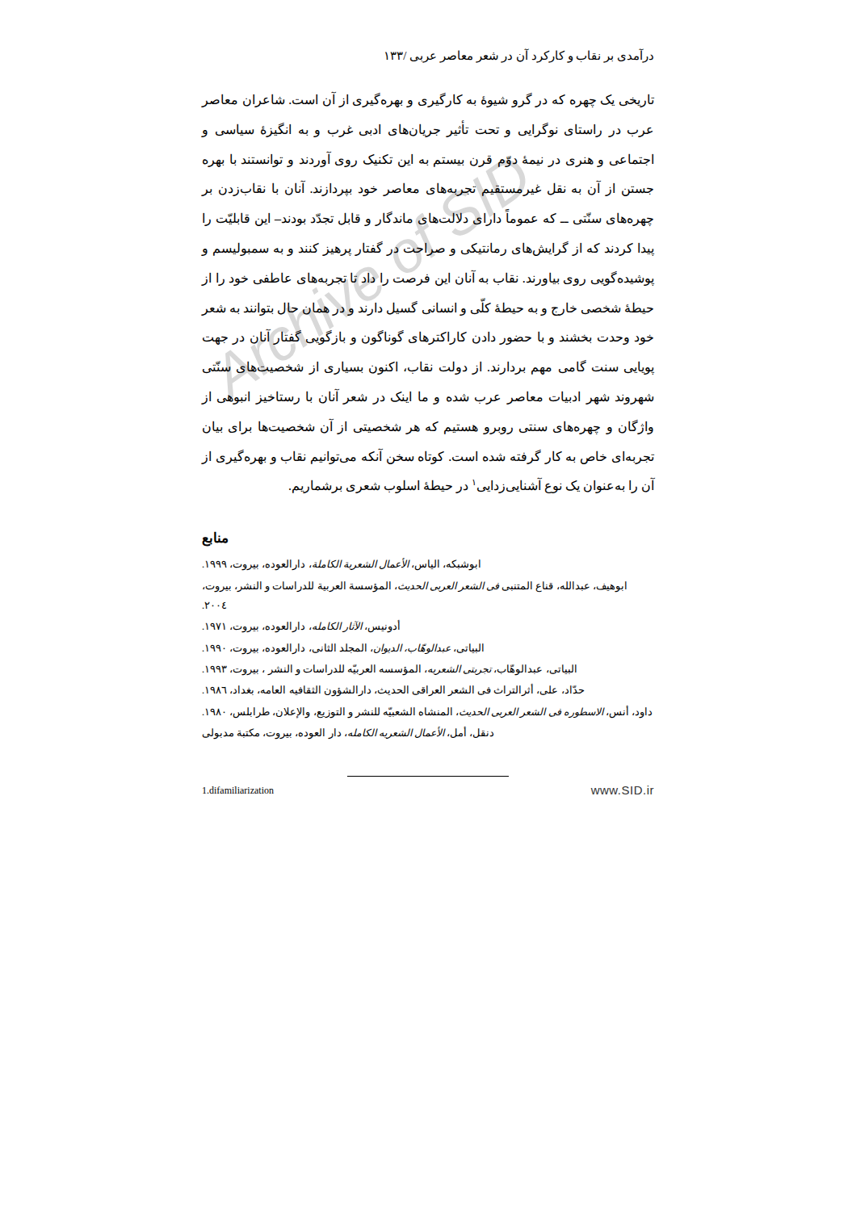Archive of SID
درآمدی بر نقاب و کارکرد آن در شعر معاصر عربی /۱۳۳
تاریخی یک چهره که در گرو شیوهٔ به کارگیری و بهره‌گیری از آن است. شاعران معاصر عرب در راستای نوگرایی و تحت تأثیر جریان‌های ادبی غرب و به انگیزهٔ سیاسی و اجتماعی و هنری در نیمهٔ دوّم قرن بیستم به این تکنیک روی آوردند و توانستند با بهره جستن از آن به نقل غیرمستقیم تجربه‌های معاصر خود بپردازند. آنان با نقاب‌زدن بر چهره‌های سنّتی ــ که عموماً دارای دلالت‌های ماندگار و قابل تجدّد بودند– این قابلیّت را پیدا کردند که از گرایش‌های رمانتیکی و صراحت در گفتار پرهیز کنند و به سمبولیسم و پوشیده‌گویی روی بیاورند. نقاب به آنان این فرصت را داد تا تجربه‌های عاطفی خود را از حیطهٔ شخصی خارج و به حیطهٔ کلّی و انسانی گسیل دارند و در همان حال بتوانند به شعر خود وحدت بخشند و با حضور دادن کاراکترهای گوناگون و بازگویی گفتار آنان در جهت پویایی سنت گامی مهم بردارند. از دولت نقاب، اکنون بسیاری از شخصیت‌های سنّتی شهروند شهر ادبیات معاصر عرب شده و ما اینک در شعر آنان با رستاخیز انبوهی از واژگان و چهره‌های سنتی روبرو هستیم که هر شخصیتی از آن شخصیت‌ها برای بیان تجربه‌ای خاص به کار گرفته شده است. کوتاه سخن آنکه می‌توانیم نقاب و بهره‌گیری از آن را به‌عنوان یک نوع آشنایی‌زدایی۱ در حیطهٔ اسلوب شعری برشماریم.
منابع
ابوشبکه، الیاس، الأعمال الشعریة الکاملة، دارالعوده، بیروت، ۱۹۹۹.
ابوهیف، عبدالله، قناع المتنبی فی الشعر العربی الحدیث، المؤسسة العربیة للدراسات و النشر، بیروت، ۲۰۰٤.
أدونیس، الآثار الکامله، دارالعوده، بیروت، ۱۹۷۱.
البیاتی، عبدالوهّاب، الدیوان، المجلد الثانی، دارالعوده، بیروت، ۱۹۹۰.
البیاتی، عبدالوهّاب، تجربتی الشعریه، المؤسسه العربیّه للدراسات و النشر ، بیروت، ۱۹۹۳.
حدّاد، علی، أثرالتراث فی الشعر العراقی الحدیث، دارالشؤون الثقافیه العامه، بغداد، ۱۹۸٦.
داود، أنس، الاسطوره فی الشعر العربی الحدیث، المنشاه الشعبیّه للنشر و التوزیع، والإعلان، طرابلس، ۱۹۸۰.
دنقل، أمل، الأعمال الشعریه الکامله، دار العوده، بیروت، مکتبة مدبولی
1.difamiliarization
www.SID.ir